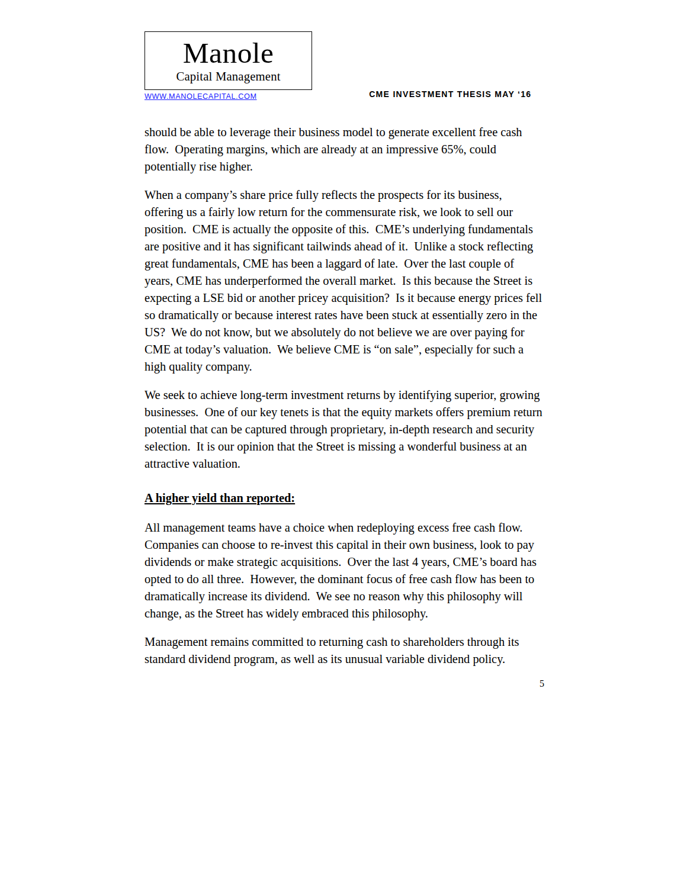Manole
Capital Management
WWW.MANOLECAPITAL.COM
CME INVESTMENT THESIS MAY ‘16
should be able to leverage their business model to generate excellent free cash flow. Operating margins, which are already at an impressive 65%, could potentially rise higher.
When a company’s share price fully reflects the prospects for its business, offering us a fairly low return for the commensurate risk, we look to sell our position. CME is actually the opposite of this. CME’s underlying fundamentals are positive and it has significant tailwinds ahead of it. Unlike a stock reflecting great fundamentals, CME has been a laggard of late. Over the last couple of years, CME has underperformed the overall market. Is this because the Street is expecting a LSE bid or another pricey acquisition? Is it because energy prices fell so dramatically or because interest rates have been stuck at essentially zero in the US? We do not know, but we absolutely do not believe we are over paying for CME at today’s valuation. We believe CME is “on sale”, especially for such a high quality company.
We seek to achieve long-term investment returns by identifying superior, growing businesses. One of our key tenets is that the equity markets offers premium return potential that can be captured through proprietary, in-depth research and security selection. It is our opinion that the Street is missing a wonderful business at an attractive valuation.
A higher yield than reported:
All management teams have a choice when redeploying excess free cash flow. Companies can choose to re-invest this capital in their own business, look to pay dividends or make strategic acquisitions. Over the last 4 years, CME’s board has opted to do all three. However, the dominant focus of free cash flow has been to dramatically increase its dividend. We see no reason why this philosophy will change, as the Street has widely embraced this philosophy.
Management remains committed to returning cash to shareholders through its standard dividend program, as well as its unusual variable dividend policy.
5